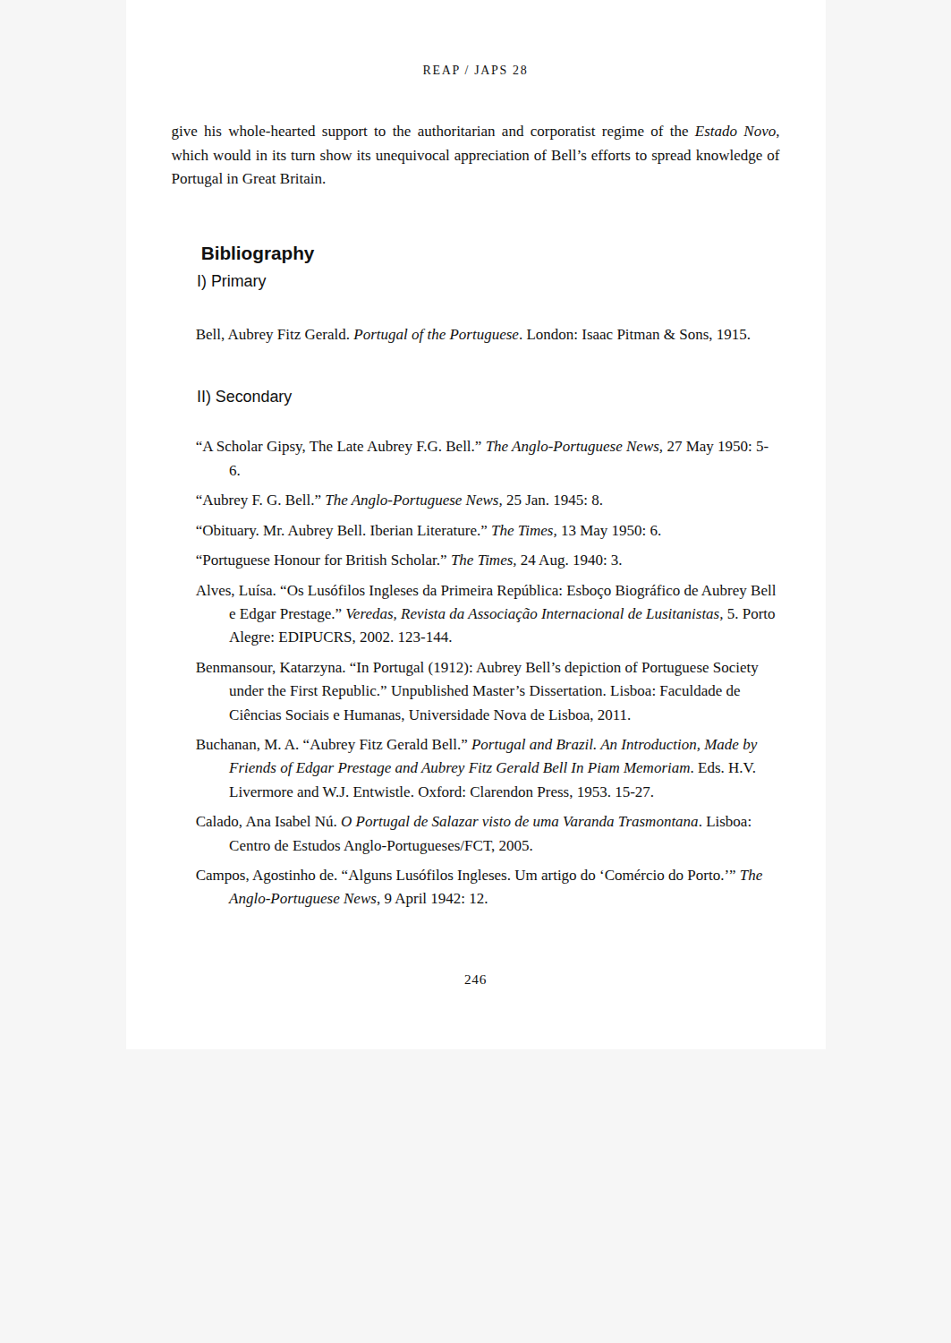REAP / JAPS 28
give his whole-hearted support to the authoritarian and corporatist regime of the Estado Novo, which would in its turn show its unequivocal appreciation of Bell’s efforts to spread knowledge of Portugal in Great Britain.
Bibliography
I) Primary
Bell, Aubrey Fitz Gerald. Portugal of the Portuguese. London: Isaac Pitman & Sons, 1915.
II) Secondary
“A Scholar Gipsy, The Late Aubrey F.G. Bell.” The Anglo-Portuguese News, 27 May 1950: 5-6.
“Aubrey F. G. Bell.” The Anglo-Portuguese News, 25 Jan. 1945: 8.
“Obituary. Mr. Aubrey Bell. Iberian Literature.” The Times, 13 May 1950: 6.
“Portuguese Honour for British Scholar.” The Times, 24 Aug. 1940: 3.
Alves, Luísa. “Os Lusófilos Ingleses da Primeira República: Esboço Biográfico de Aubrey Bell e Edgar Prestage.” Veredas, Revista da Associação Internacional de Lusitanistas, 5. Porto Alegre: EDIPUCRS, 2002. 123-144.
Benmansour, Katarzyna. “In Portugal (1912): Aubrey Bell’s depiction of Portuguese Society under the First Republic.” Unpublished Master’s Dissertation. Lisboa: Faculdade de Ciências Sociais e Humanas, Universidade Nova de Lisboa, 2011.
Buchanan, M. A. “Aubrey Fitz Gerald Bell.” Portugal and Brazil. An Introduction, Made by Friends of Edgar Prestage and Aubrey Fitz Gerald Bell In Piam Memoriam. Eds. H.V. Livermore and W.J. Entwistle. Oxford: Clarendon Press, 1953. 15-27.
Calado, Ana Isabel Nú. O Portugal de Salazar visto de uma Varanda Trasmontana. Lisboa: Centro de Estudos Anglo-Portugueses/FCT, 2005.
Campos, Agostinho de. “Alguns Lusófilos Ingleses. Um artigo do ‘Comércio do Porto.’” The Anglo-Portuguese News, 9 April 1942: 12.
246